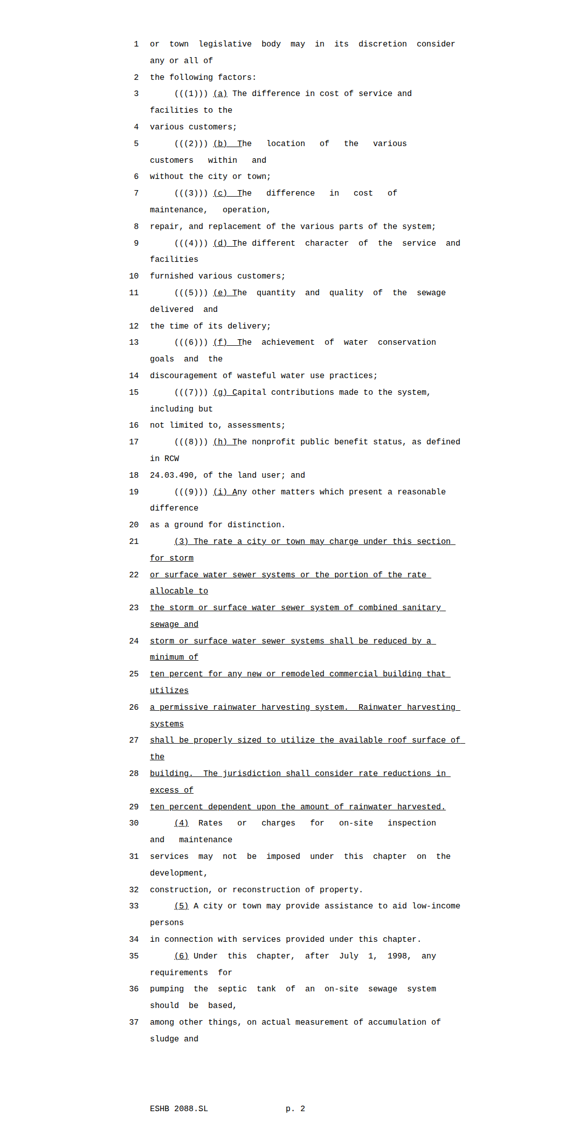or town legislative body may in its discretion consider any or all of
the following factors:
(((1))) (a) The difference in cost of service and facilities to the
various customers;
(((2))) (b) The location of the various customers within and
without the city or town;
(((3))) (c) The difference in cost of maintenance, operation,
repair, and replacement of the various parts of the system;
(((4))) (d) The different character of the service and facilities
furnished various customers;
(((5))) (e) The quantity and quality of the sewage delivered and
the time of its delivery;
(((6))) (f) The achievement of water conservation goals and the
discouragement of wasteful water use practices;
(((7))) (g) Capital contributions made to the system, including but
not limited to, assessments;
(((8))) (h) The nonprofit public benefit status, as defined in RCW
24.03.490, of the land user; and
(((9))) (i) Any other matters which present a reasonable difference
as a ground for distinction.
(3) The rate a city or town may charge under this section for storm
or surface water sewer systems or the portion of the rate allocable to
the storm or surface water sewer system of combined sanitary sewage and
storm or surface water sewer systems shall be reduced by a minimum of
ten percent for any new or remodeled commercial building that utilizes
a permissive rainwater harvesting system. Rainwater harvesting systems
shall be properly sized to utilize the available roof surface of the
building. The jurisdiction shall consider rate reductions in excess of
ten percent dependent upon the amount of rainwater harvested.
(4) Rates or charges for on-site inspection and maintenance
services may not be imposed under this chapter on the development,
construction, or reconstruction of property.
(5) A city or town may provide assistance to aid low-income persons
in connection with services provided under this chapter.
(6) Under this chapter, after July 1, 1998, any requirements for
pumping the septic tank of an on-site sewage system should be based,
among other things, on actual measurement of accumulation of sludge and
ESHB 2088.SL p. 2